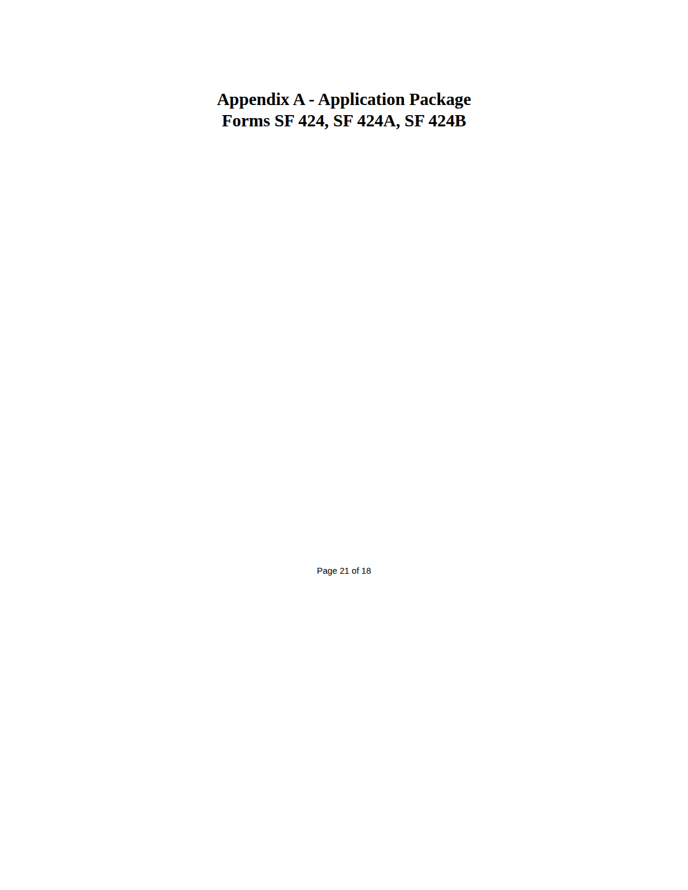Appendix A - Application Package Forms SF 424, SF 424A, SF 424B
Page 21 of 18